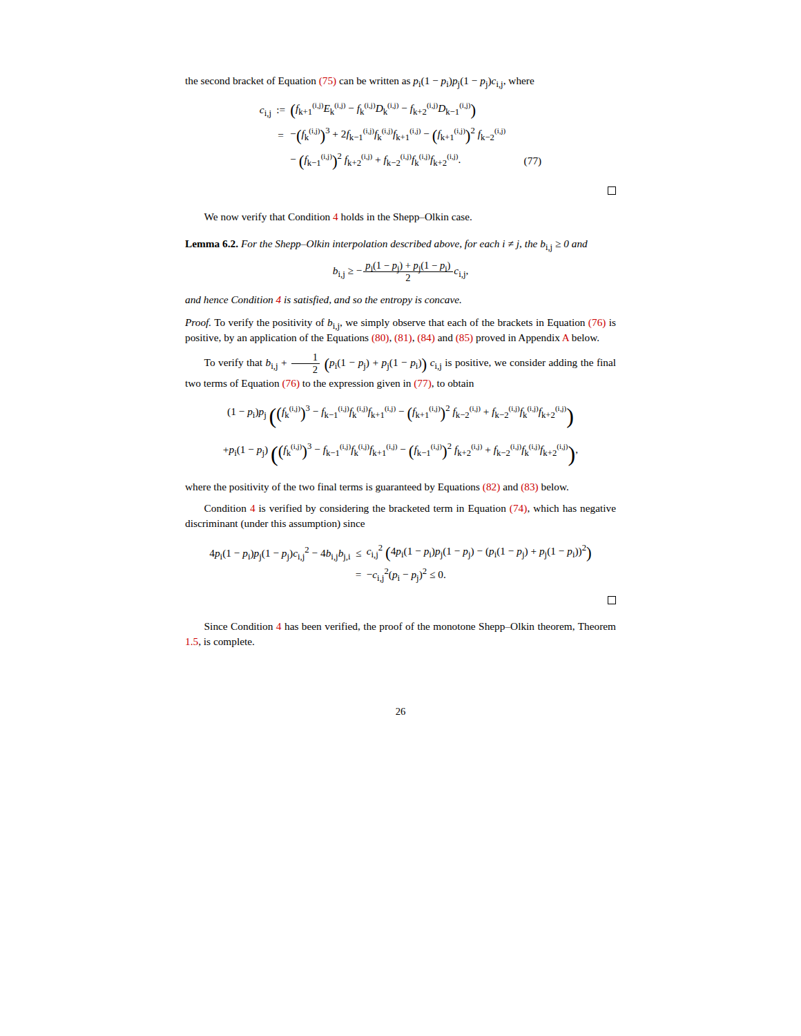the second bracket of Equation (75) can be written as pi(1 − pi)pj(1 − pj)ci,j, where
| c i,j | := | ( f k+1 (i,j) E k (i,j) − f k (i,j) D k (i,j) − f k+2 (i,j) D k−1 (i,j) ) | |
| | = | − ( f k (i,j) ) 3 + 2 f k−1 (i,j) f k (i,j) f k+1 (i,j) − ( f k+1 (i,j) ) 2 f k−2 (i,j) | |
| | | − ( f k−1 (i,j) ) 2 f k+2 (i,j) + f k−2 (i,j) f k (i,j) f k+2 (i,j) . | (77) |
We now verify that Condition 4 holds in the Shepp–Olkin case.
Lemma 6.2. For the Shepp–Olkin interpolation described above, for each i ≠ j, the bi,j ≥ 0 and
bi,j ≥ −pi(1 − pj) + pj(1 − pi) 2 ci,j,
and hence Condition 4 is satisfied, and so the entropy is concave.
Proof. To verify the positivity of bi,j, we simply observe that each of the brackets in Equation (76) is positive, by an application of the Equations (80), (81), (84) and (85) proved in Appendix A below.
To verify that bi,j + 12 (pi(1 − pj) + pj(1 − pi)) ci,j is positive, we consider adding the final two terms of Equation (76) to the expression given in (77), to obtain
(1 − pi)pj ((fk(i,j))3 − fk−1(i,j) fk(i,j) fk+1(i,j) − (fk+1(i,j))2 fk−2(i,j) + fk−2(i,j) fk(i,j) fk+2(i,j))
+pi(1 − pj) ((fk(i,j))3 − fk−1(i,j) fk(i,j) fk+1(i,j) − (fk−1(i,j))2 fk+2(i,j) + fk−2(i,j) fk(i,j) fk+2(i,j)),
where the positivity of the two final terms is guaranteed by Equations (82) and (83) below.
Condition 4 is verified by considering the bracketed term in Equation (74), which has negative discriminant (under this assumption) since
| 4 p i (1 − p i ) p j (1 − p j ) c i,j 2 − 4 b i,j b j,i | ≤ | c i,j 2 ( 4 p i (1 − p i ) p j (1 − p j ) − ( p i (1 − p j ) + p j (1 − p i )) 2 ) |
| | = | − c i,j 2 ( p i − p j ) 2 ≤ 0. |
Since Condition 4 has been verified, the proof of the monotone Shepp–Olkin theorem, Theorem 1.5, is complete.
26